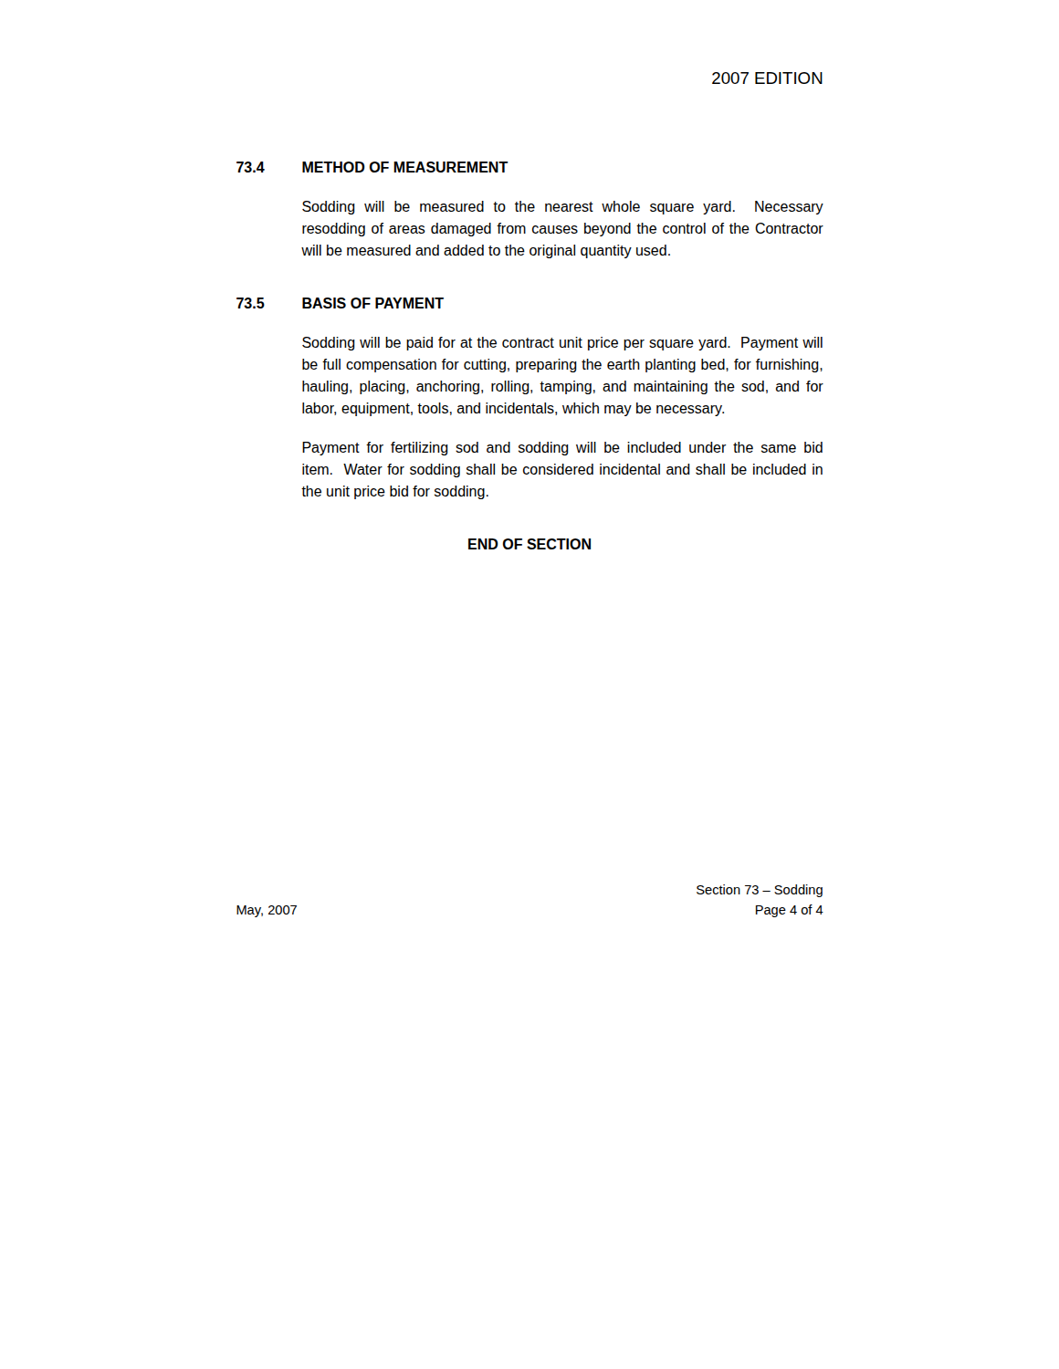2007 EDITION
73.4 METHOD OF MEASUREMENT
Sodding will be measured to the nearest whole square yard. Necessary resodding of areas damaged from causes beyond the control of the Contractor will be measured and added to the original quantity used.
73.5 BASIS OF PAYMENT
Sodding will be paid for at the contract unit price per square yard. Payment will be full compensation for cutting, preparing the earth planting bed, for furnishing, hauling, placing, anchoring, rolling, tamping, and maintaining the sod, and for labor, equipment, tools, and incidentals, which may be necessary.
Payment for fertilizing sod and sodding will be included under the same bid item. Water for sodding shall be considered incidental and shall be included in the unit price bid for sodding.
END OF SECTION
May, 2007
Section 73 – Sodding
Page 4 of 4